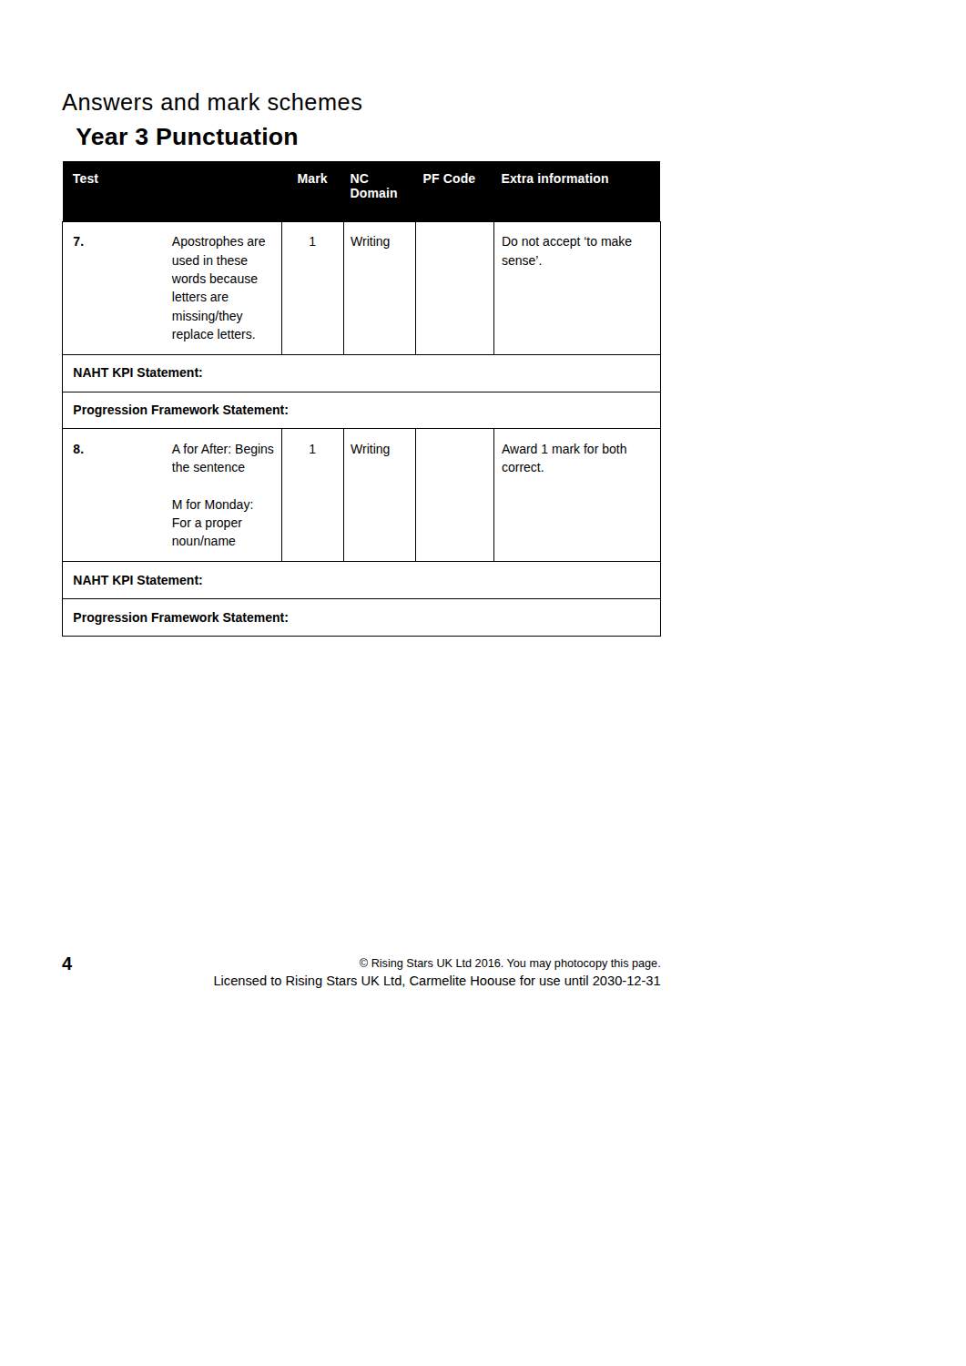Answers and mark schemes
Year 3 Punctuation
| Test | Mark | NC Domain | PF Code | Extra information |
| --- | --- | --- | --- | --- |
| 7. | Apostrophes are used in these words because letters are missing/they replace letters. | 1 | Writing | | Do not accept ‘to make sense’. |
| NAHT KPI Statement: |
| Progression Framework Statement: |
| 8. | A for After: Begins the sentence M for Monday: For a proper noun/name | 1 | Writing | | Award 1 mark for both correct. |
| NAHT KPI Statement: |
| Progression Framework Statement: |
4
© Rising Stars UK Ltd 2016. You may photocopy this page.
Licensed to Rising Stars UK Ltd, Carmelite Hoouse for use until 2030-12-31